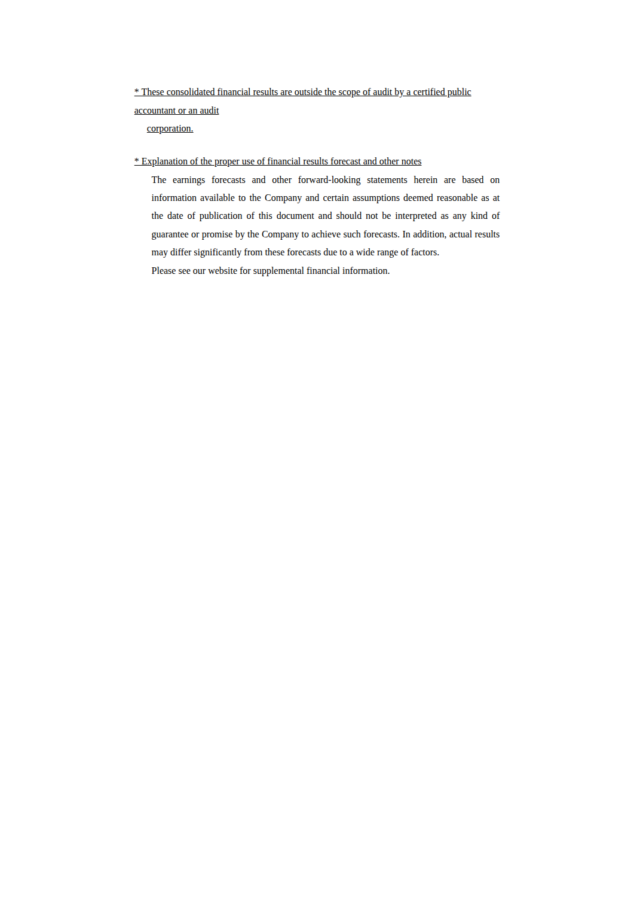* These consolidated financial results are outside the scope of audit by a certified public accountant or an audit corporation.
* Explanation of the proper use of financial results forecast and other notes
The earnings forecasts and other forward-looking statements herein are based on information available to the Company and certain assumptions deemed reasonable as at the date of publication of this document and should not be interpreted as any kind of guarantee or promise by the Company to achieve such forecasts. In addition, actual results may differ significantly from these forecasts due to a wide range of factors.
Please see our website for supplemental financial information.